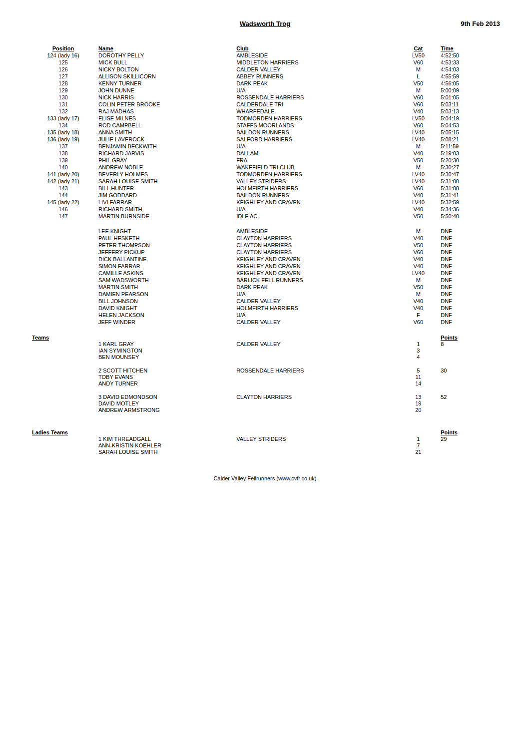Wadsworth Trog
9th Feb 2013
| Position | Name | Club | Cat | Time |
| --- | --- | --- | --- | --- |
| 124 (lady 16) | DOROTHY PELLY | AMBLESIDE | LV50 | 4:52:50 |
| 125 | MICK BULL | MIDDLETON HARRIERS | V60 | 4:53:33 |
| 126 | NICKY BOLTON | CALDER VALLEY | M | 4:54:03 |
| 127 | ALLISON SKILLICORN | ABBEY RUNNERS | L | 4:55:59 |
| 128 | KENNY TURNER | DARK PEAK | V50 | 4:56:05 |
| 129 | JOHN DUNNE | U/A | M | 5:00:09 |
| 130 | NICK HARRIS | ROSSENDALE HARRIERS | V60 | 5:01:05 |
| 131 | COLIN PETER BROOKE | CALDERDALE TRI | V60 | 5:03:11 |
| 132 | RAJ MADHAS | WHARFEDALE | V40 | 5:03:13 |
| 133 (lady 17) | ELISE MILNES | TODMORDEN HARRIERS | LV50 | 5:04:19 |
| 134 | ROD CAMPBELL | STAFFS MOORLANDS | V60 | 5:04:53 |
| 135 (lady 18) | ANNA SMITH | BAILDON RUNNERS | LV40 | 5:05:15 |
| 136 (lady 19) | JULIE LAVEROCK | SALFORD HARRIERS | LV40 | 5:08:21 |
| 137 | BENJAMIN BECKWITH | U/A | M | 5:11:59 |
| 138 | RICHARD JARVIS | DALLAM | V40 | 5:19:03 |
| 139 | PHIL GRAY | FRA | V50 | 5:20:30 |
| 140 | ANDREW NOBLE | WAKEFIELD TRI CLUB | M | 5:30:27 |
| 141 (lady 20) | BEVERLY HOLMES | TODMORDEN HARRIERS | LV40 | 5:30:47 |
| 142 (lady 21) | SARAH LOUISE SMITH | VALLEY STRIDERS | LV40 | 5:31:00 |
| 143 | BILL HUNTER | HOLMFIRTH HARRIERS | V60 | 5:31:08 |
| 144 | JIM GODDARD | BAILDON RUNNERS | V40 | 5:31:41 |
| 145 (lady 22) | LIVI FARRAR | KEIGHLEY AND CRAVEN | LV40 | 5:32:59 |
| 146 | RICHARD SMITH | U/A | V40 | 5:34:36 |
| 147 | MARTIN BURNSIDE | IDLE AC | V50 | 5:50:40 |
| | LEE KNIGHT | AMBLESIDE | M | DNF |
| | PAUL HESKETH | CLAYTON HARRIERS | V40 | DNF |
| | PETER THOMPSON | CLAYTON HARRIERS | V50 | DNF |
| | JEFFERY PICKUP | CLAYTON HARRIERS | V60 | DNF |
| | DICK BALLANTINE | KEIGHLEY AND CRAVEN | V40 | DNF |
| | SIMON FARRAR | KEIGHLEY AND CRAVEN | V40 | DNF |
| | CAMILLE ASKINS | KEIGHLEY AND CRAVEN | LV40 | DNF |
| | SAM WADSWORTH | BARLICK FELL RUNNERS | M | DNF |
| | MARTIN SMITH | DARK PEAK | V50 | DNF |
| | DAMIEN PEARSON | U/A | M | DNF |
| | BILL JOHNSON | CALDER VALLEY | V40 | DNF |
| | DAVID KNIGHT | HOLMFIRTH HARRIERS | V40 | DNF |
| | HELEN JACKSON | U/A | F | DNF |
| | JEFF WINDER | CALDER VALLEY | V60 | DNF |
| Teams | | | | Points |
| | 1 KARL GRAY | CALDER VALLEY | 1 | 8 |
| | IAN SYMINGTON | | 3 | |
| | BEN MOUNSEY | | 4 | |
| | 2 SCOTT HITCHEN | ROSSENDALE HARRIERS | 5 | 30 |
| | TOBY EVANS | | 11 | |
| | ANDY TURNER | | 14 | |
| | 3 DAVID EDMONDSON | CLAYTON HARRIERS | 13 | 52 |
| | DAVID MOTLEY | | 19 | |
| | ANDREW ARMSTRONG | | 20 | |
| Ladies Teams | | | | Points |
| | 1 KIM THREADGALL | VALLEY STRIDERS | 1 | 29 |
| | ANN-KRISTIN KOEHLER | | 7 | |
| | SARAH LOUISE SMITH | | 21 | |
Calder Valley Fellrunners (www.cvfr.co.uk)